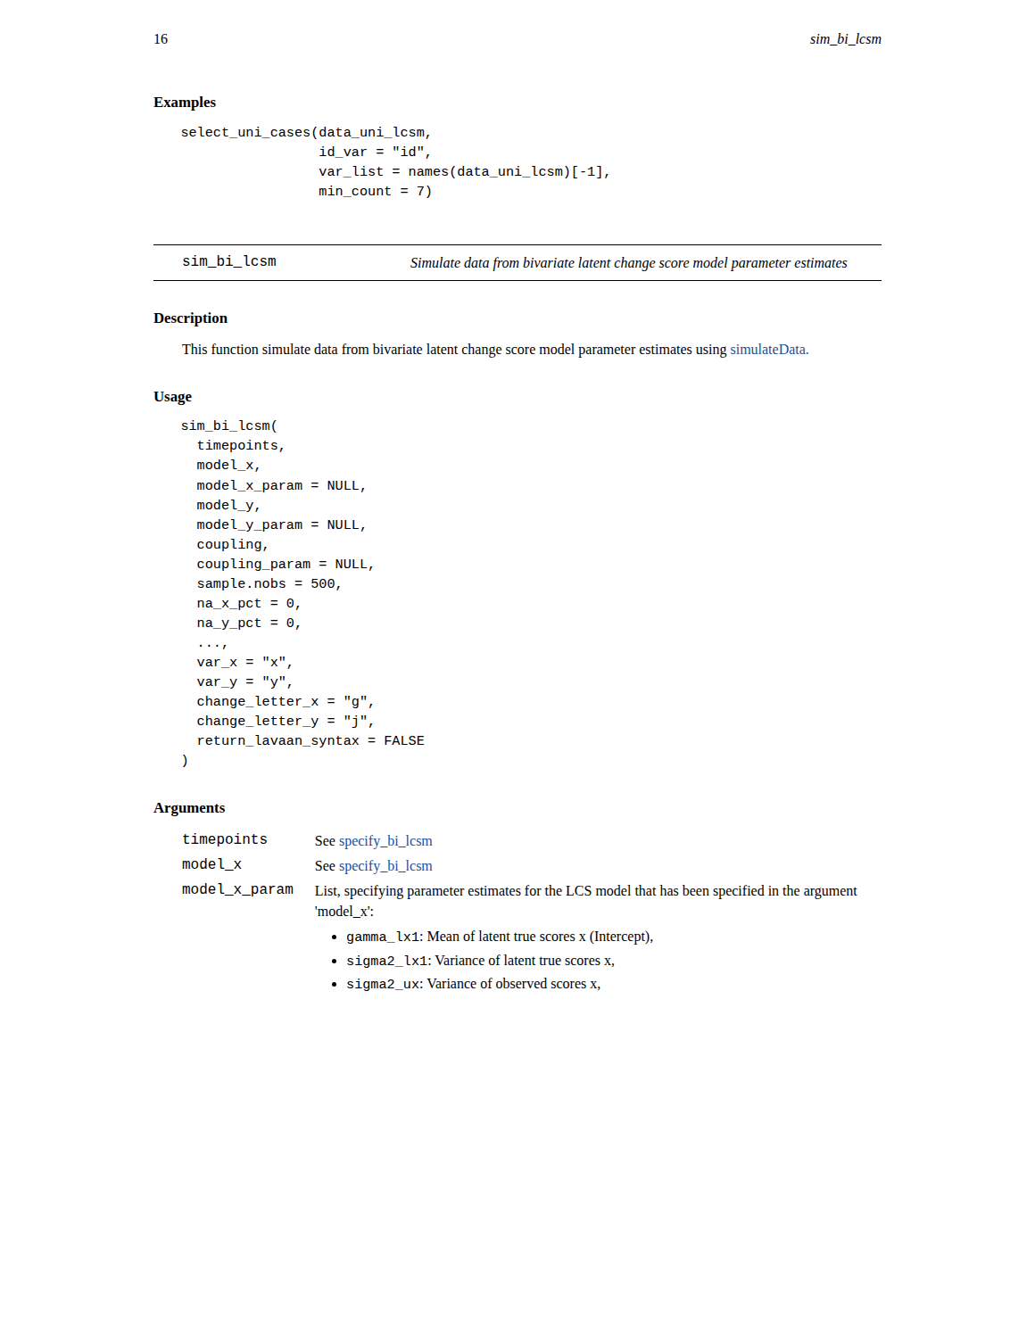16 sim_bi_lcsm
Examples
select_uni_cases(data_uni_lcsm,
                 id_var = "id",
                 var_list = names(data_uni_lcsm)[-1],
                 min_count = 7)
sim_bi_lcsm
Simulate data from bivariate latent change score model parameter estimates
Description
This function simulate data from bivariate latent change score model parameter estimates using simulateData.
Usage
sim_bi_lcsm(
  timepoints,
  model_x,
  model_x_param = NULL,
  model_y,
  model_y_param = NULL,
  coupling,
  coupling_param = NULL,
  sample.nobs = 500,
  na_x_pct = 0,
  na_y_pct = 0,
  ...,
  var_x = "x",
  var_y = "y",
  change_letter_x = "g",
  change_letter_y = "j",
  return_lavaan_syntax = FALSE
)
Arguments
| timepoints | See specify_bi_lcsm |
| model_x | See specify_bi_lcsm |
| model_x_param | List, specifying parameter estimates for the LCS model that has been specified in the argument 'model_x': gamma_lx1 : Mean of latent true scores x (Intercept), sigma2_lx1 : Variance of latent true scores x, sigma2_ux : Variance of observed scores x, |